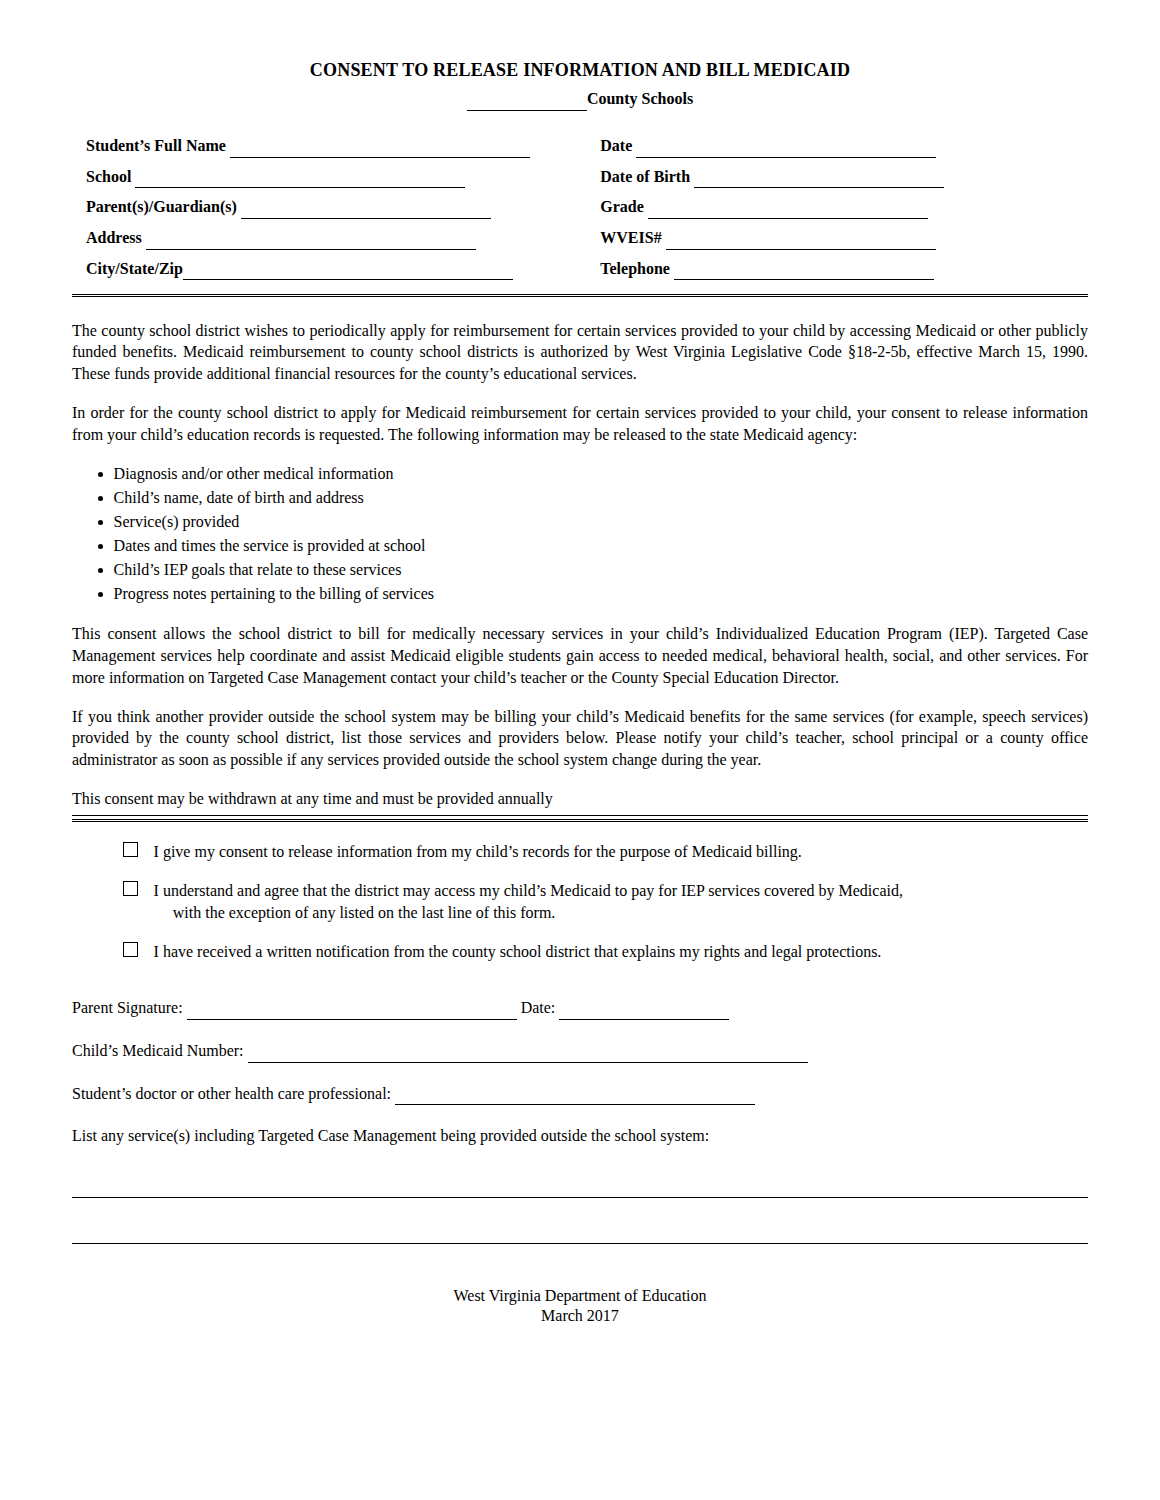CONSENT TO RELEASE INFORMATION AND BILL MEDICAID
County Schools
| Student’s Full Name | Date |
| School | Date of Birth |
| Parent(s)/Guardian(s) | Grade |
| Address | WVEIS# |
| City/State/Zip | Telephone |
The county school district wishes to periodically apply for reimbursement for certain services provided to your child by accessing Medicaid or other publicly funded benefits. Medicaid reimbursement to county school districts is authorized by West Virginia Legislative Code §18-2-5b, effective March 15, 1990. These funds provide additional financial resources for the county’s educational services.
In order for the county school district to apply for Medicaid reimbursement for certain services provided to your child, your consent to release information from your child’s education records is requested. The following information may be released to the state Medicaid agency:
Diagnosis and/or other medical information
Child’s name, date of birth and address
Service(s) provided
Dates and times the service is provided at school
Child’s IEP goals that relate to these services
Progress notes pertaining to the billing of services
This consent allows the school district to bill for medically necessary services in your child’s Individualized Education Program (IEP). Targeted Case Management services help coordinate and assist Medicaid eligible students gain access to needed medical, behavioral health, social, and other services. For more information on Targeted Case Management contact your child’s teacher or the County Special Education Director.
If you think another provider outside the school system may be billing your child’s Medicaid benefits for the same services (for example, speech services) provided by the county school district, list those services and providers below. Please notify your child’s teacher, school principal or a county office administrator as soon as possible if any services provided outside the school system change during the year.
This consent may be withdrawn at any time and must be provided annually
I give my consent to release information from my child’s records for the purpose of Medicaid billing.
I understand and agree that the district may access my child’s Medicaid to pay for IEP services covered by Medicaid, with the exception of any listed on the last line of this form.
I have received a written notification from the county school district that explains my rights and legal protections.
Parent Signature: Date:
Child’s Medicaid Number:
Student’s doctor or other health care professional:
List any service(s) including Targeted Case Management being provided outside the school system:
West Virginia Department of Education
March 2017